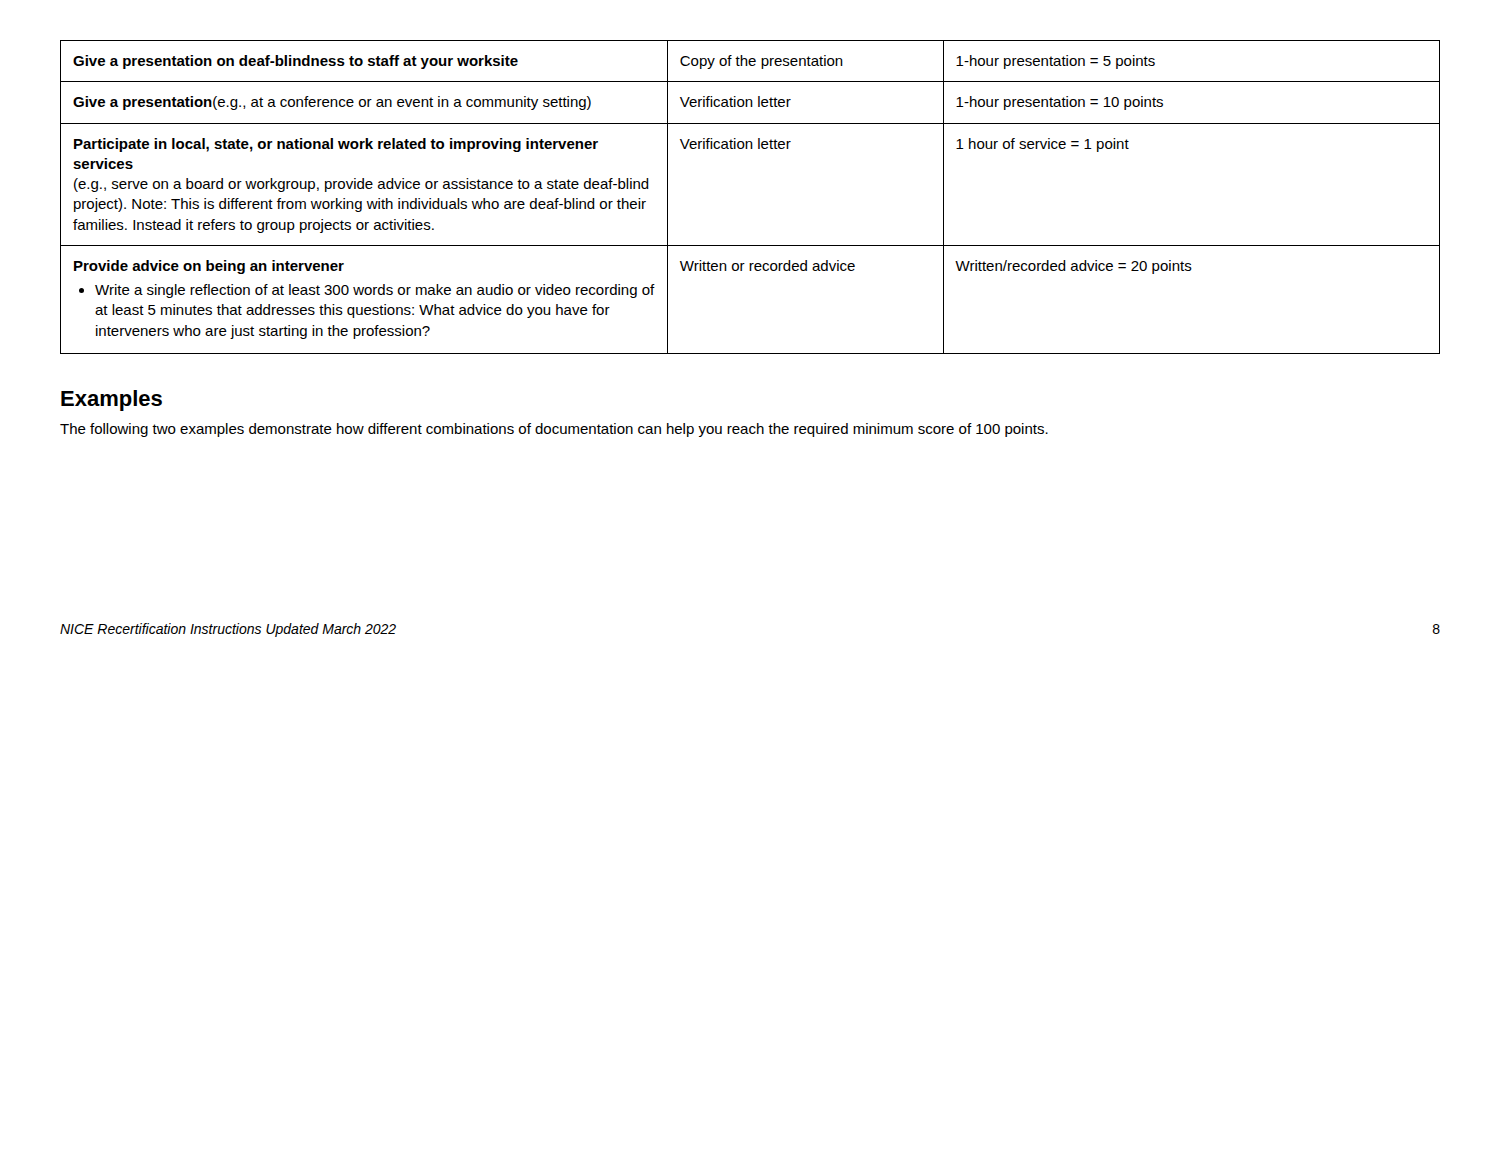| Give a presentation on deaf-blindness to staff at your worksite | Copy of the presentation | 1-hour presentation = 5 points |
| Give a presentation (e.g., at a conference or an event in a community setting) | Verification letter | 1-hour presentation = 10 points |
| Participate in local, state, or national work related to improving intervener services (e.g., serve on a board or workgroup, provide advice or assistance to a state deaf-blind project). Note: This is different from working with individuals who are deaf-blind or their families. Instead it refers to group projects or activities. | Verification letter | 1 hour of service = 1 point |
| Provide advice on being an intervener Write a single reflection of at least 300 words or make an audio or video recording of at least 5 minutes that addresses this questions: What advice do you have for interveners who are just starting in the profession? | Written or recorded advice | Written/recorded advice = 20 points |
Examples
The following two examples demonstrate how different combinations of documentation can help you reach the required minimum score of 100 points.
NICE Recertification Instructions Updated March 2022 8